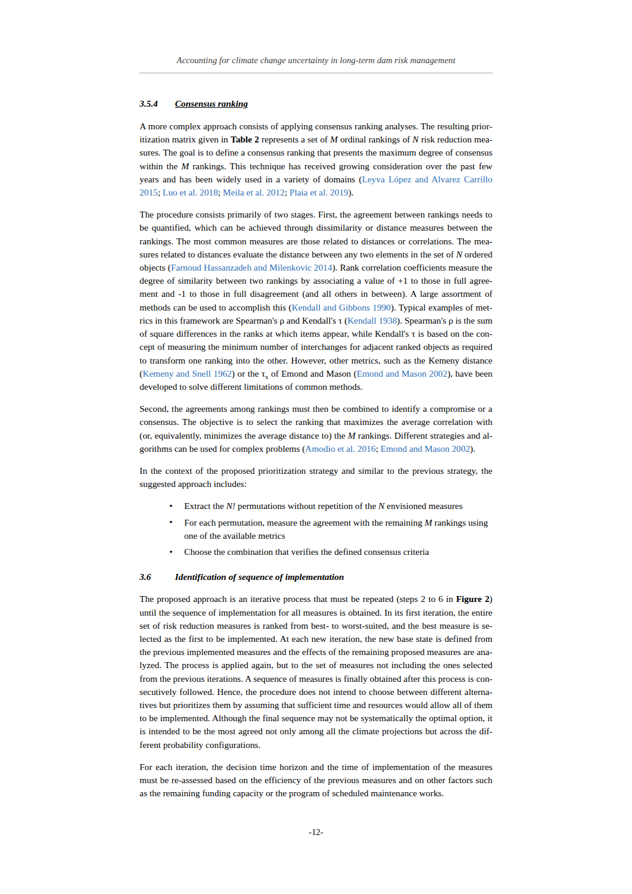Accounting for climate change uncertainty in long-term dam risk management
3.5.4 Consensus ranking
A more complex approach consists of applying consensus ranking analyses. The resulting prioritization matrix given in Table 2 represents a set of M ordinal rankings of N risk reduction measures. The goal is to define a consensus ranking that presents the maximum degree of consensus within the M rankings. This technique has received growing consideration over the past few years and has been widely used in a variety of domains (Leyva López and Alvarez Carrillo 2015; Luo et al. 2018; Meila et al. 2012; Plaia et al. 2019).
The procedure consists primarily of two stages. First, the agreement between rankings needs to be quantified, which can be achieved through dissimilarity or distance measures between the rankings. The most common measures are those related to distances or correlations. The measures related to distances evaluate the distance between any two elements in the set of N ordered objects (Farnoud Hassanzadeh and Milenkovic 2014). Rank correlation coefficients measure the degree of similarity between two rankings by associating a value of +1 to those in full agreement and -1 to those in full disagreement (and all others in between). A large assortment of methods can be used to accomplish this (Kendall and Gibbons 1990). Typical examples of metrics in this framework are Spearman's ρ and Kendall's τ (Kendall 1938). Spearman's ρ is the sum of square differences in the ranks at which items appear, while Kendall's τ is based on the concept of measuring the minimum number of interchanges for adjacent ranked objects as required to transform one ranking into the other. However, other metrics, such as the Kemeny distance (Kemeny and Snell 1962) or the τx of Emond and Mason (Emond and Mason 2002), have been developed to solve different limitations of common methods.
Second, the agreements among rankings must then be combined to identify a compromise or a consensus. The objective is to select the ranking that maximizes the average correlation with (or, equivalently, minimizes the average distance to) the M rankings. Different strategies and algorithms can be used for complex problems (Amodio et al. 2016; Emond and Mason 2002).
In the context of the proposed prioritization strategy and similar to the previous strategy, the suggested approach includes:
Extract the N! permutations without repetition of the N envisioned measures
For each permutation, measure the agreement with the remaining M rankings using one of the available metrics
Choose the combination that verifies the defined consensus criteria
3.6 Identification of sequence of implementation
The proposed approach is an iterative process that must be repeated (steps 2 to 6 in Figure 2) until the sequence of implementation for all measures is obtained. In its first iteration, the entire set of risk reduction measures is ranked from best- to worst-suited, and the best measure is selected as the first to be implemented. At each new iteration, the new base state is defined from the previous implemented measures and the effects of the remaining proposed measures are analyzed. The process is applied again, but to the set of measures not including the ones selected from the previous iterations. A sequence of measures is finally obtained after this process is consecutively followed. Hence, the procedure does not intend to choose between different alternatives but prioritizes them by assuming that sufficient time and resources would allow all of them to be implemented. Although the final sequence may not be systematically the optimal option, it is intended to be the most agreed not only among all the climate projections but across the different probability configurations.
For each iteration, the decision time horizon and the time of implementation of the measures must be re-assessed based on the efficiency of the previous measures and on other factors such as the remaining funding capacity or the program of scheduled maintenance works.
-12-